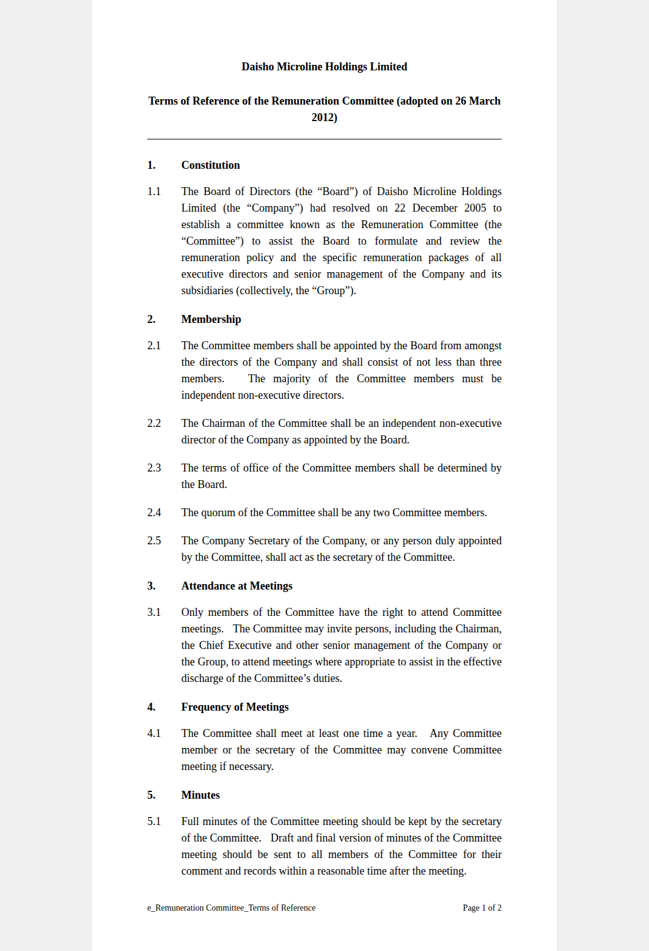Daisho Microline Holdings Limited
Terms of Reference of the Remuneration Committee (adopted on 26 March 2012)
1. Constitution
1.1 The Board of Directors (the “Board”) of Daisho Microline Holdings Limited (the “Company”) had resolved on 22 December 2005 to establish a committee known as the Remuneration Committee (the “Committee”) to assist the Board to formulate and review the remuneration policy and the specific remuneration packages of all executive directors and senior management of the Company and its subsidiaries (collectively, the “Group”).
2. Membership
2.1 The Committee members shall be appointed by the Board from amongst the directors of the Company and shall consist of not less than three members. The majority of the Committee members must be independent non-executive directors.
2.2 The Chairman of the Committee shall be an independent non-executive director of the Company as appointed by the Board.
2.3 The terms of office of the Committee members shall be determined by the Board.
2.4 The quorum of the Committee shall be any two Committee members.
2.5 The Company Secretary of the Company, or any person duly appointed by the Committee, shall act as the secretary of the Committee.
3. Attendance at Meetings
3.1 Only members of the Committee have the right to attend Committee meetings. The Committee may invite persons, including the Chairman, the Chief Executive and other senior management of the Company or the Group, to attend meetings where appropriate to assist in the effective discharge of the Committee’s duties.
4. Frequency of Meetings
4.1 The Committee shall meet at least one time a year. Any Committee member or the secretary of the Committee may convene Committee meeting if necessary.
5. Minutes
5.1 Full minutes of the Committee meeting should be kept by the secretary of the Committee. Draft and final version of minutes of the Committee meeting should be sent to all members of the Committee for their comment and records within a reasonable time after the meeting.
e_Remuneration Committee_Terms of Reference Page 1 of 2